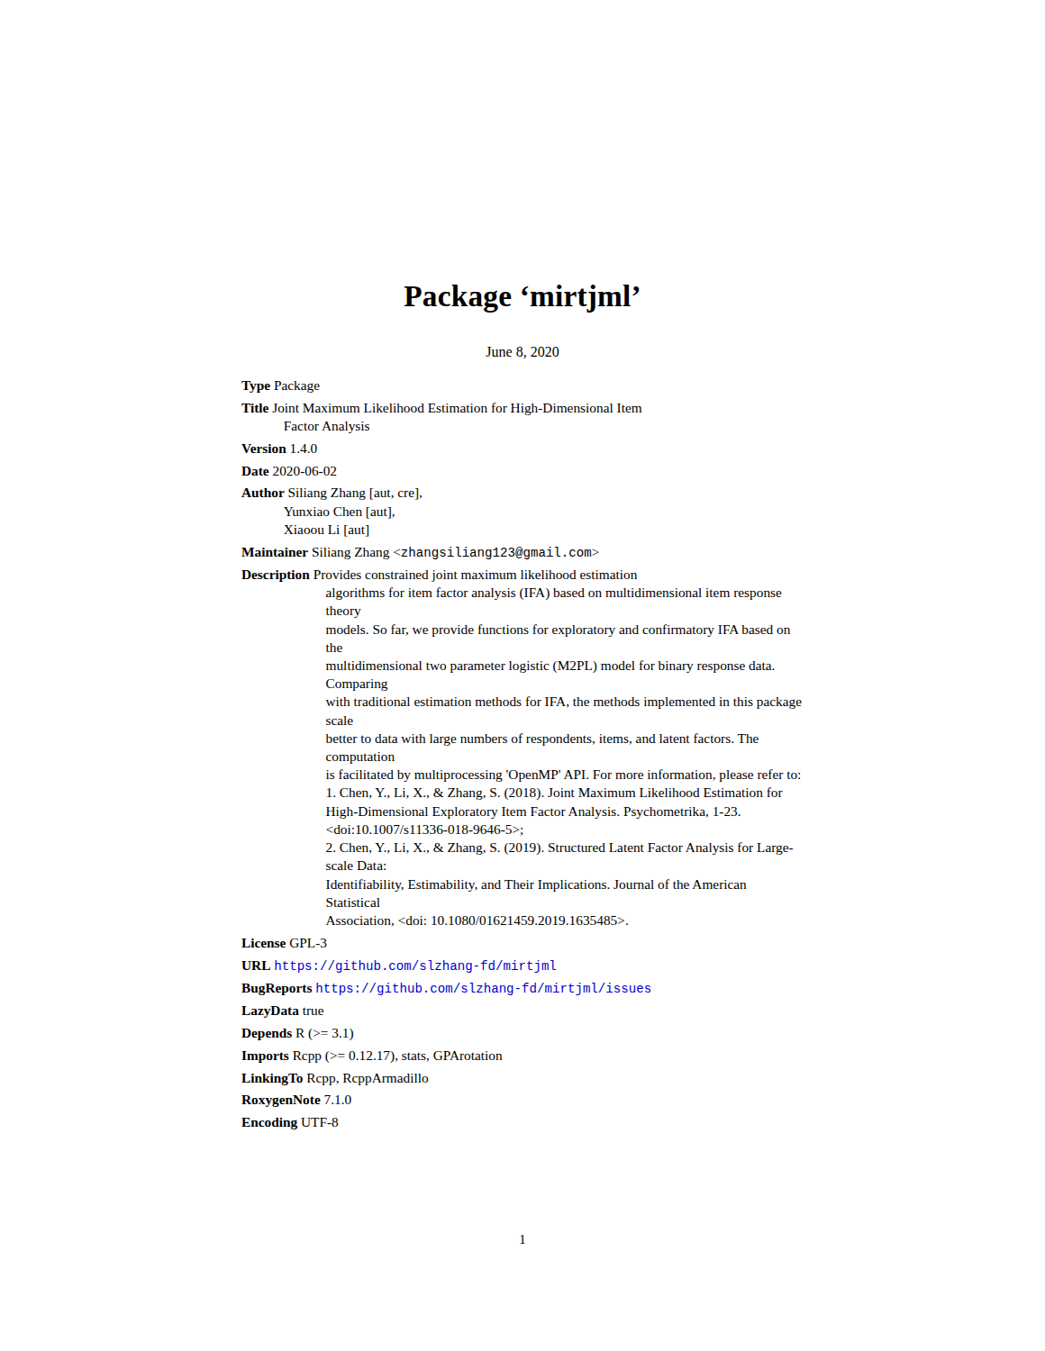Package ‘mirtjml’
June 8, 2020
Type
Package
Title
Joint Maximum Likelihood Estimation for High-Dimensional Item
Factor Analysis
Version
1.4.0
Date
2020-06-02
Author
Siliang Zhang [aut, cre],
Yunxiao Chen [aut],
Xiaoou Li [aut]
Maintainer
Siliang Zhang <zhangsiliang123@gmail.com>
Description
Provides constrained joint maximum likelihood estimation algorithms for item factor analysis (IFA) based on multidimensional item response theory models. So far, we provide functions for exploratory and confirmatory IFA based on the multidimensional two parameter logistic (M2PL) model for binary response data. Comparing with traditional estimation methods for IFA, the methods implemented in this package scale better to data with large numbers of respondents, items, and latent factors. The computation is facilitated by multiprocessing 'OpenMP' API. For more information, please refer to: 1. Chen, Y., Li, X., & Zhang, S. (2018). Joint Maximum Likelihood Estimation for High-Dimensional Exploratory Item Factor Analysis. Psychometrika, 1-23. <doi:10.1007/s11336-018-9646-5>; 2. Chen, Y., Li, X., & Zhang, S. (2019). Structured Latent Factor Analysis for Large-scale Data: Identifiability, Estimability, and Their Implications. Journal of the American Statistical Association, <doi: 10.1080/01621459.2019.1635485>.
License
GPL-3
URL
https://github.com/slzhang-fd/mirtjml
BugReports
https://github.com/slzhang-fd/mirtjml/issues
LazyData
true
Depends
R (>= 3.1)
Imports
Rcpp (>= 0.12.17), stats, GPArotation
LinkingTo
Rcpp, RcppArmadillo
RoxygenNote
7.1.0
Encoding
UTF-8
1